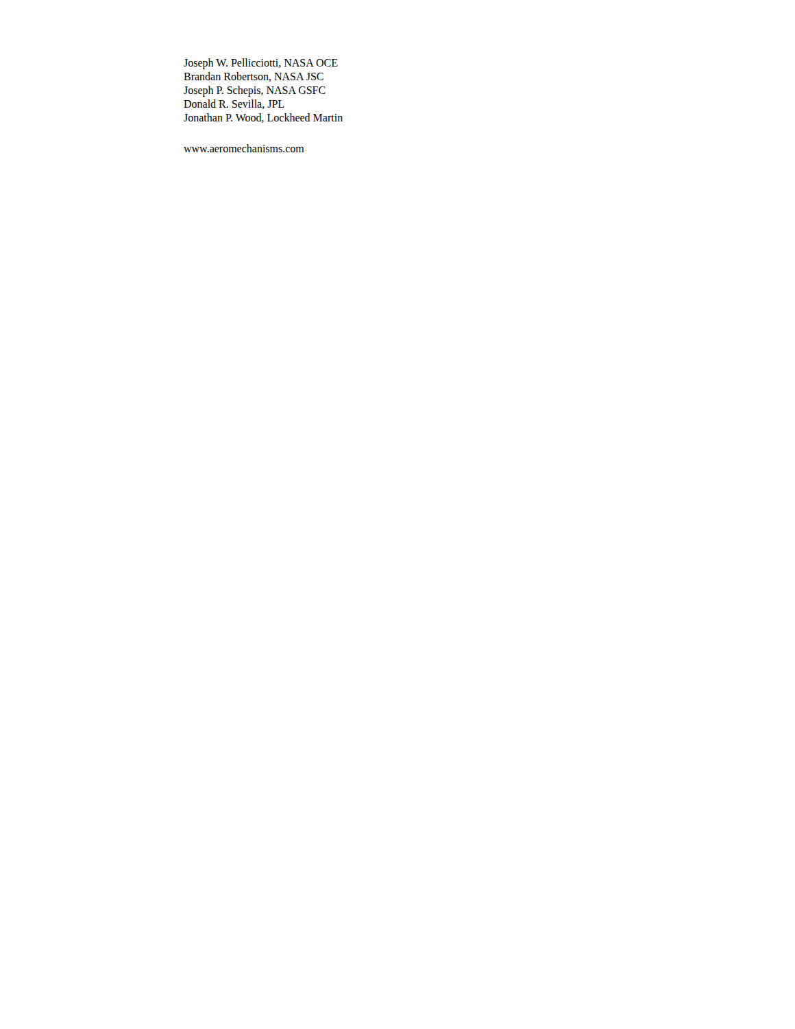Joseph W. Pellicciotti, NASA OCE
Brandan Robertson, NASA JSC
Joseph P. Schepis, NASA GSFC
Donald R. Sevilla, JPL
Jonathan P. Wood, Lockheed Martin
www.aeromechanisms.com